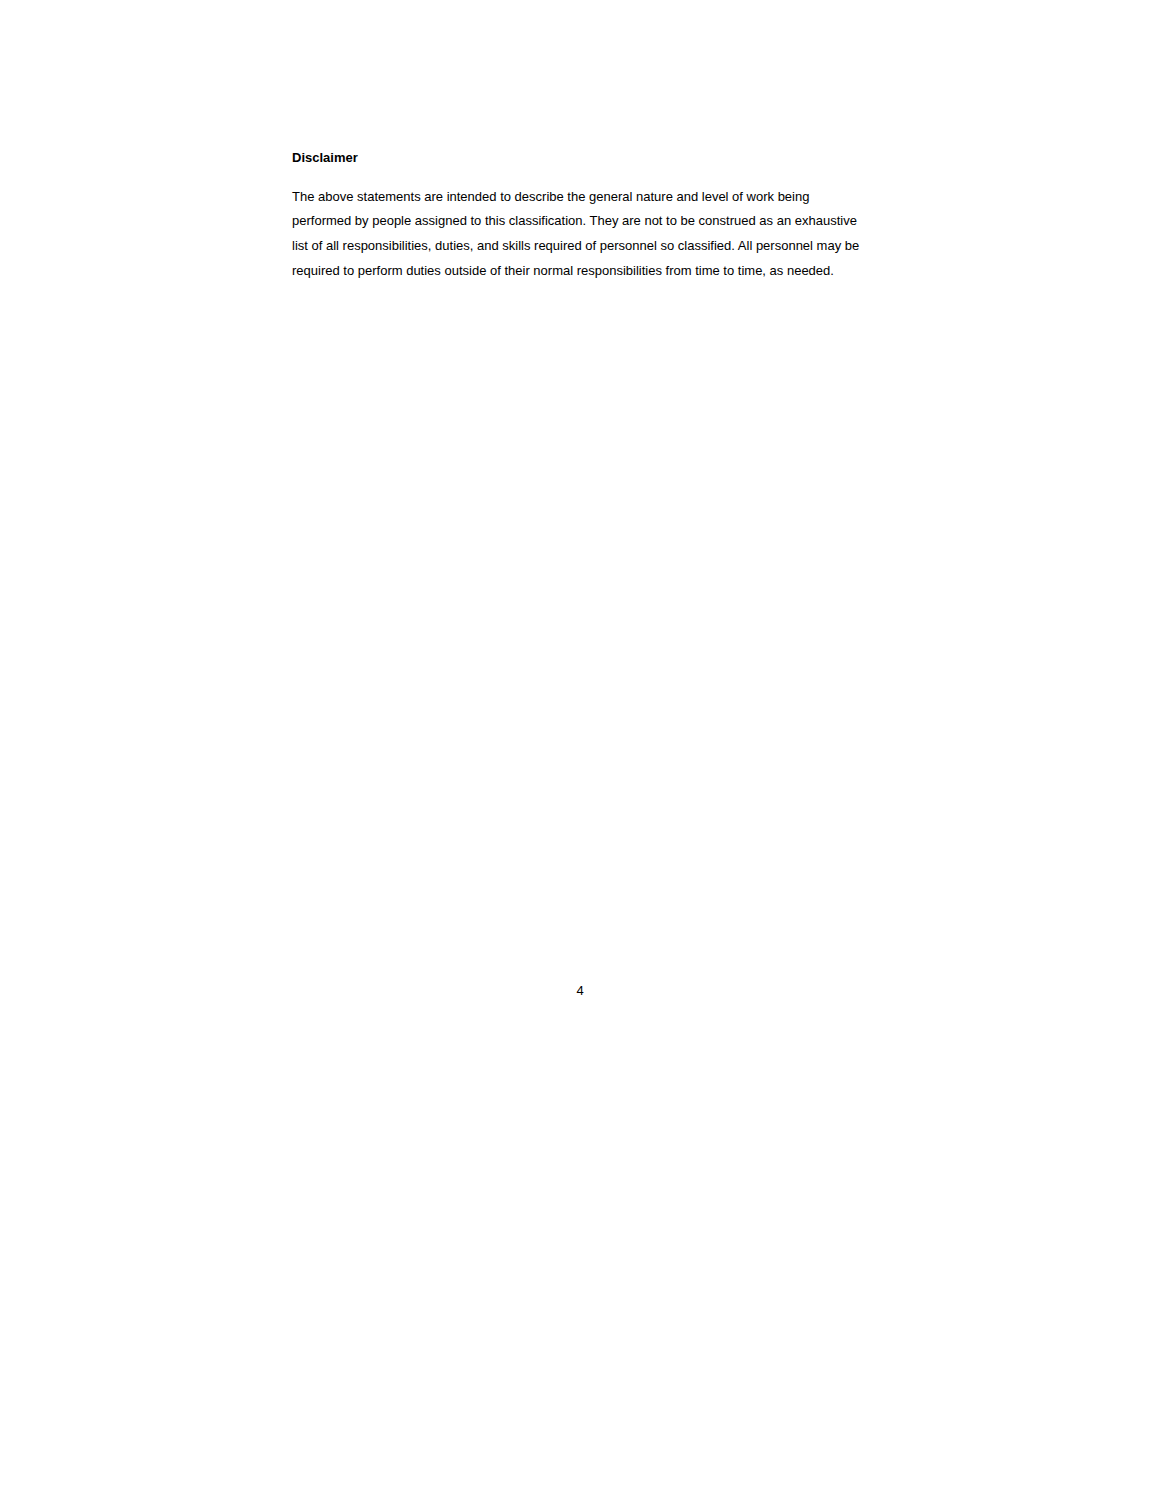Disclaimer
The above statements are intended to describe the general nature and level of work being performed by people assigned to this classification. They are not to be construed as an exhaustive list of all responsibilities, duties, and skills required of personnel so classified. All personnel may be required to perform duties outside of their normal responsibilities from time to time, as needed.
4